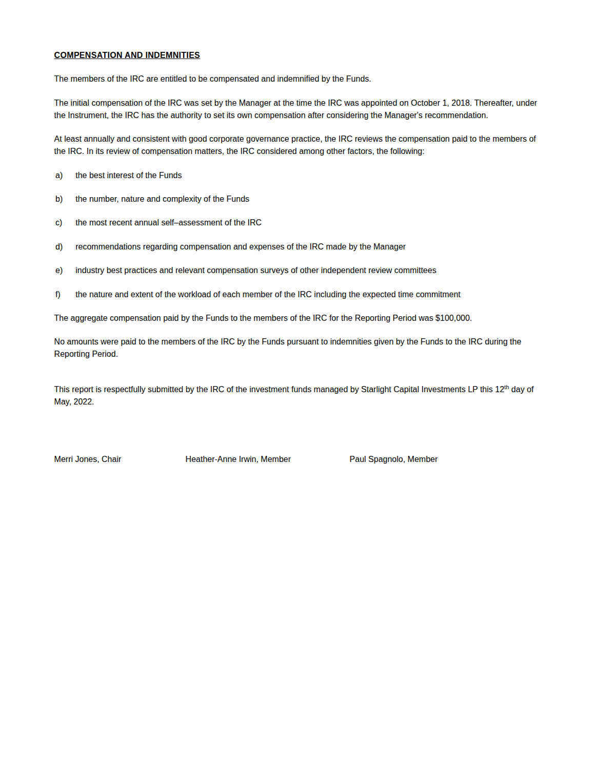COMPENSATION AND INDEMNITIES
The members of the IRC are entitled to be compensated and indemnified by the Funds.
The initial compensation of the IRC was set by the Manager at the time the IRC was appointed on October 1, 2018. Thereafter, under the Instrument, the IRC has the authority to set its own compensation after considering the Manager's recommendation.
At least annually and consistent with good corporate governance practice, the IRC reviews the compensation paid to the members of the IRC. In its review of compensation matters, the IRC considered among other factors, the following:
a) the best interest of the Funds
b) the number, nature and complexity of the Funds
c) the most recent annual self–assessment of the IRC
d) recommendations regarding compensation and expenses of the IRC made by the Manager
e) industry best practices and relevant compensation surveys of other independent review committees
f) the nature and extent of the workload of each member of the IRC including the expected time commitment
The aggregate compensation paid by the Funds to the members of the IRC for the Reporting Period was $100,000.
No amounts were paid to the members of the IRC by the Funds pursuant to indemnities given by the Funds to the IRC during the Reporting Period.
This report is respectfully submitted by the IRC of the investment funds managed by Starlight Capital Investments LP this 12th day of May, 2022.
Merri Jones, Chair
Heather-Anne Irwin, Member
Paul Spagnolo, Member